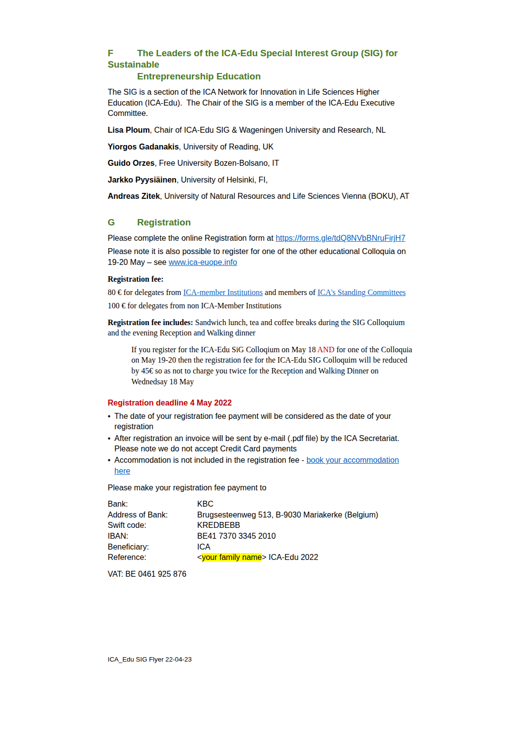FThe Leaders of the ICA-Edu Special Interest Group (SIG) for Sustainable Entrepreneurship Education
The SIG is a section of the ICA Network for Innovation in Life Sciences Higher Education (ICA-Edu). The Chair of the SIG is a member of the ICA-Edu Executive Committee.
Lisa Ploum, Chair of ICA-Edu SIG & Wageningen University and Research, NL
Yiorgos Gadanakis, University of Reading, UK
Guido Orzes, Free University Bozen-Bolsano, IT
Jarkko Pyysiäinen, University of Helsinki, FI,
Andreas Zitek, University of Natural Resources and Life Sciences Vienna (BOKU), AT
GRegistration
Please complete the online Registration form at https://forms.gle/tdQ8NVbBNruFirjH7
Please note it is also possible to register for one of the other educational Colloquia on 19-20 May – see www.ica-euope.info
Registration fee:
80 € for delegates from ICA-member Institutions and members of ICA's Standing Committees
100 € for delegates from non ICA-Member Institutions
Registration fee includes: Sandwich lunch, tea and coffee breaks during the SIG Colloquium and the evening Reception and Walking dinner
If you register for the ICA-Edu SiG Colloqium on May 18 AND for one of the Colloquia on May 19-20 then the registration fee for the ICA-Edu SIG Colloquim will be reduced by 45€ so as not to charge you twice for the Reception and Walking Dinner on Wednedsay 18 May
Registration deadline 4 May 2022
The date of your registration fee payment will be considered as the date of your registration
After registration an invoice will be sent by e-mail (.pdf file) by the ICA Secretariat. Please note we do not accept Credit Card payments
Accommodation is not included in the registration fee - book your accommodation here
Please make your registration fee payment to
| Bank: | KBC |
| Address of Bank: | Brugsesteenweg 513, B-9030 Mariakerke (Belgium) |
| Swift code: | KREDBEBB |
| IBAN: | BE41 7370 3345 2010 |
| Beneficiary: | ICA |
| Reference: | < your family name > ICA-Edu 2022 |
VAT: BE 0461 925 876
ICA_Edu SIG Flyer 22-04-23